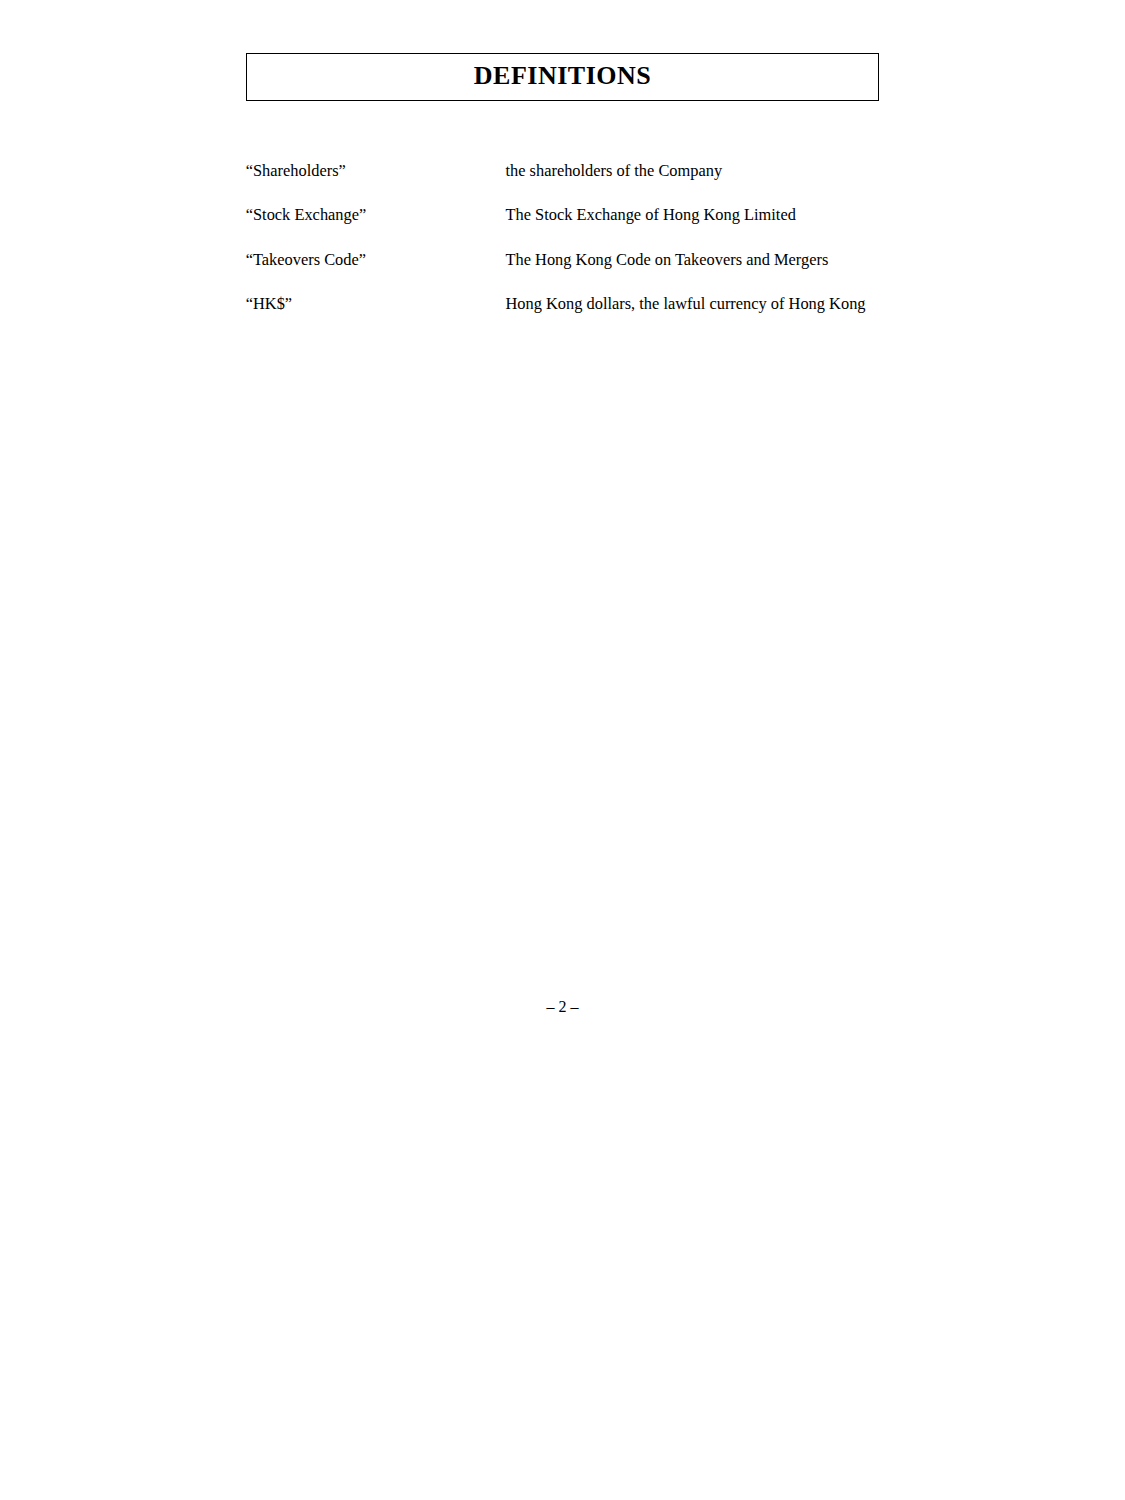DEFINITIONS
| “Shareholders” | the shareholders of the Company |
| “Stock Exchange” | The Stock Exchange of Hong Kong Limited |
| “Takeovers Code” | The Hong Kong Code on Takeovers and Mergers |
| “HK$” | Hong Kong dollars, the lawful currency of Hong Kong |
– 2 –